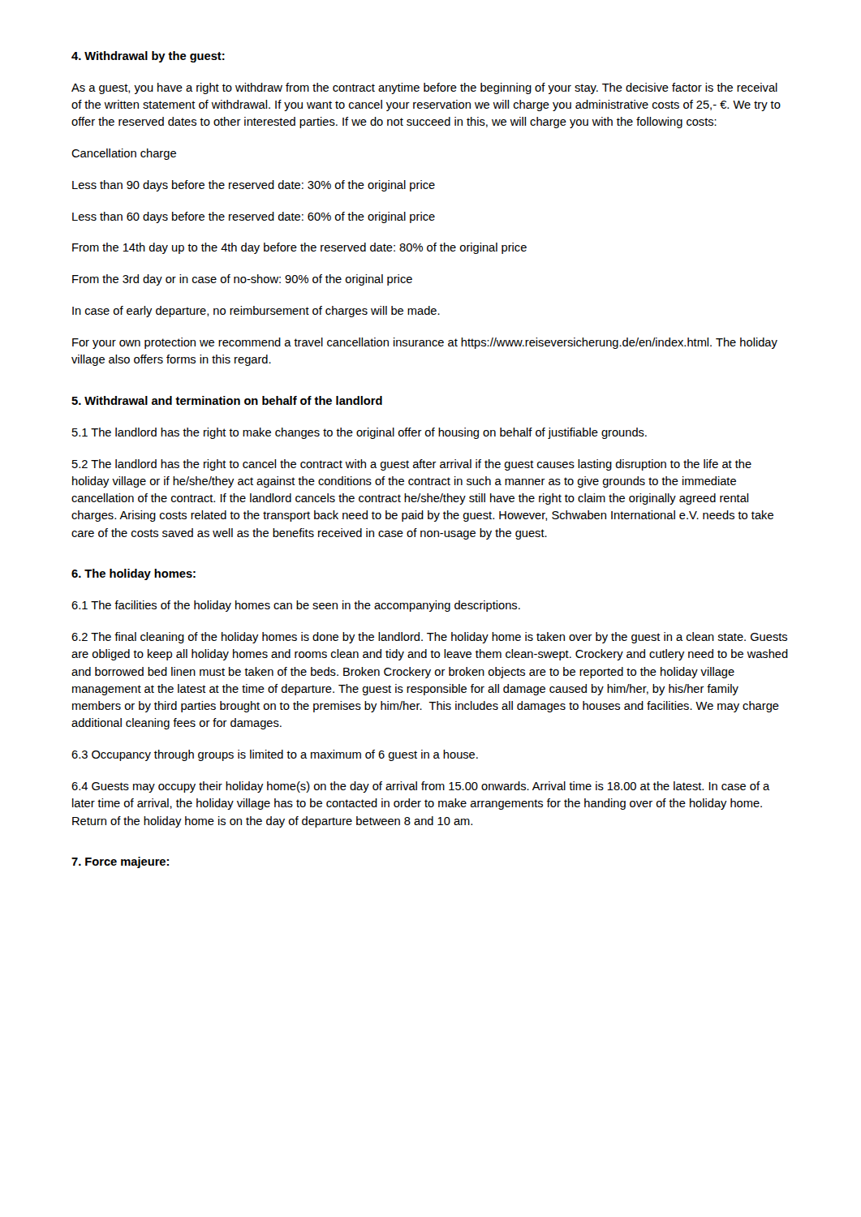4. Withdrawal by the guest:
As a guest, you have a right to withdraw from the contract anytime before the beginning of your stay. The decisive factor is the receival of the written statement of withdrawal. If you want to cancel your reservation we will charge you administrative costs of 25,- €. We try to offer the reserved dates to other interested parties. If we do not succeed in this, we will charge you with the following costs:
Cancellation charge
Less than 90 days before the reserved date: 30% of the original price
Less than 60 days before the reserved date: 60% of the original price
From the 14th day up to the 4th day before the reserved date: 80% of the original price
From the 3rd day or in case of no-show: 90% of the original price
In case of early departure, no reimbursement of charges will be made.
For your own protection we recommend a travel cancellation insurance at https://www.reiseversicherung.de/en/index.html. The holiday village also offers forms in this regard.
5. Withdrawal and termination on behalf of the landlord
5.1 The landlord has the right to make changes to the original offer of housing on behalf of justifiable grounds.
5.2 The landlord has the right to cancel the contract with a guest after arrival if the guest causes lasting disruption to the life at the holiday village or if he/she/they act against the conditions of the contract in such a manner as to give grounds to the immediate cancellation of the contract. If the landlord cancels the contract he/she/they still have the right to claim the originally agreed rental charges. Arising costs related to the transport back need to be paid by the guest. However, Schwaben International e.V. needs to take care of the costs saved as well as the benefits received in case of non-usage by the guest.
6. The holiday homes:
6.1 The facilities of the holiday homes can be seen in the accompanying descriptions.
6.2 The final cleaning of the holiday homes is done by the landlord. The holiday home is taken over by the guest in a clean state. Guests are obliged to keep all holiday homes and rooms clean and tidy and to leave them clean-swept. Crockery and cutlery need to be washed and borrowed bed linen must be taken of the beds. Broken Crockery or broken objects are to be reported to the holiday village management at the latest at the time of departure. The guest is responsible for all damage caused by him/her, by his/her family members or by third parties brought on to the premises by him/her. This includes all damages to houses and facilities. We may charge additional cleaning fees or for damages.
6.3 Occupancy through groups is limited to a maximum of 6 guest in a house.
6.4 Guests may occupy their holiday home(s) on the day of arrival from 15.00 onwards. Arrival time is 18.00 at the latest. In case of a later time of arrival, the holiday village has to be contacted in order to make arrangements for the handing over of the holiday home. Return of the holiday home is on the day of departure between 8 and 10 am.
7. Force majeure: